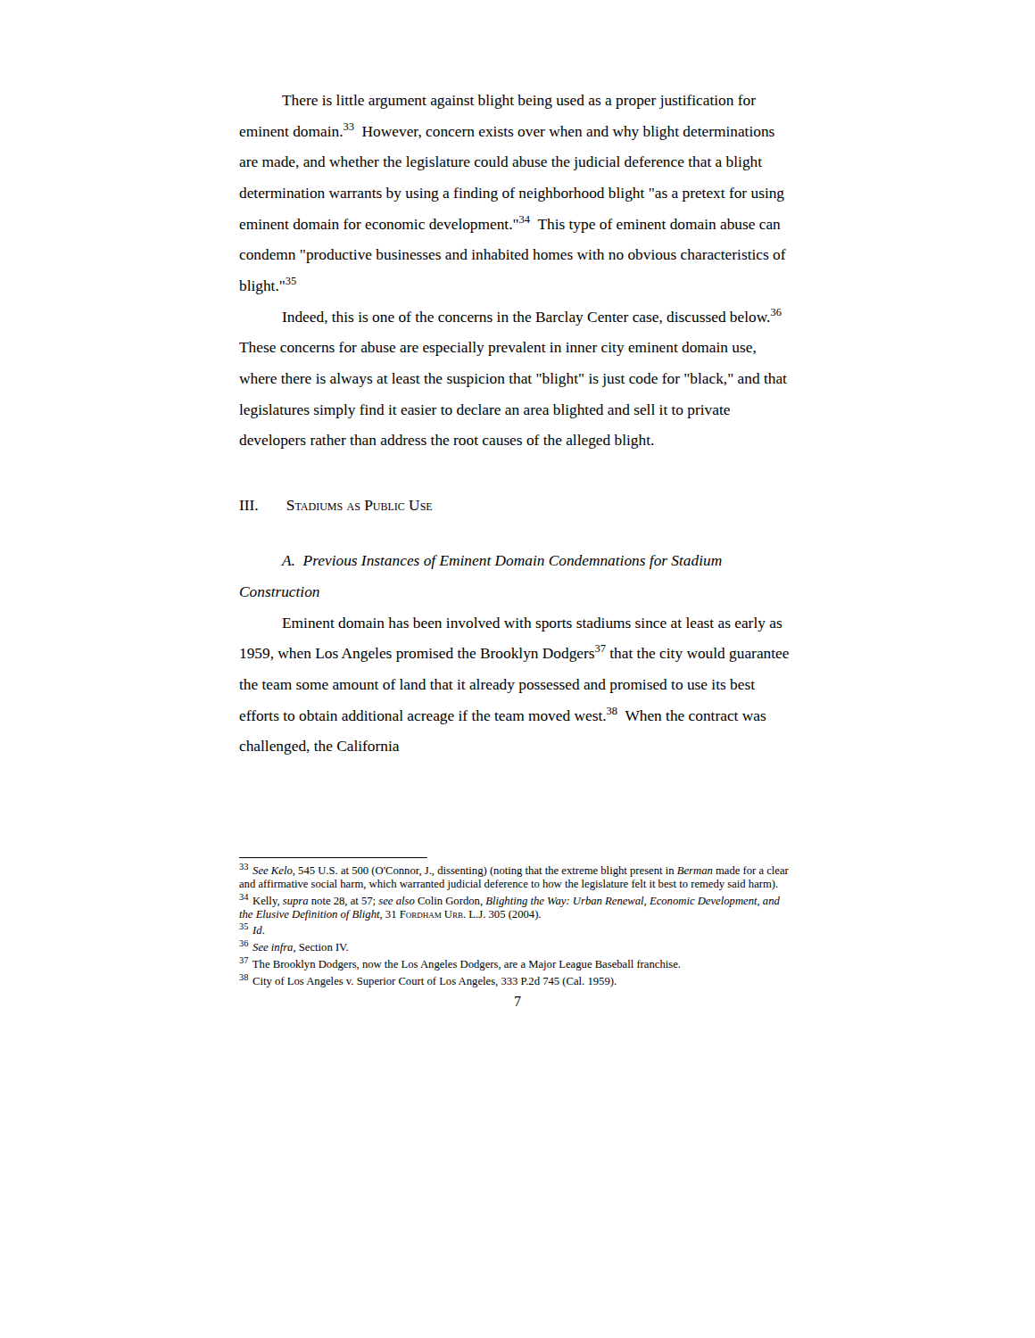There is little argument against blight being used as a proper justification for eminent domain.33 However, concern exists over when and why blight determinations are made, and whether the legislature could abuse the judicial deference that a blight determination warrants by using a finding of neighborhood blight "as a pretext for using eminent domain for economic development."34 This type of eminent domain abuse can condemn "productive businesses and inhabited homes with no obvious characteristics of blight."35
Indeed, this is one of the concerns in the Barclay Center case, discussed below.36 These concerns for abuse are especially prevalent in inner city eminent domain use, where there is always at least the suspicion that "blight" is just code for "black," and that legislatures simply find it easier to declare an area blighted and sell it to private developers rather than address the root causes of the alleged blight.
III. Stadiums as Public Use
A. Previous Instances of Eminent Domain Condemnations for Stadium Construction
Eminent domain has been involved with sports stadiums since at least as early as 1959, when Los Angeles promised the Brooklyn Dodgers37 that the city would guarantee the team some amount of land that it already possessed and promised to use its best efforts to obtain additional acreage if the team moved west.38 When the contract was challenged, the California
33 See Kelo, 545 U.S. at 500 (O'Connor, J., dissenting) (noting that the extreme blight present in Berman made for a clear and affirmative social harm, which warranted judicial deference to how the legislature felt it best to remedy said harm).
34 Kelly, supra note 28, at 57; see also Colin Gordon, Blighting the Way: Urban Renewal, Economic Development, and the Elusive Definition of Blight, 31 Fordham Urb. L.J. 305 (2004).
35 Id.
36 See infra, Section IV.
37 The Brooklyn Dodgers, now the Los Angeles Dodgers, are a Major League Baseball franchise.
38 City of Los Angeles v. Superior Court of Los Angeles, 333 P.2d 745 (Cal. 1959).
7